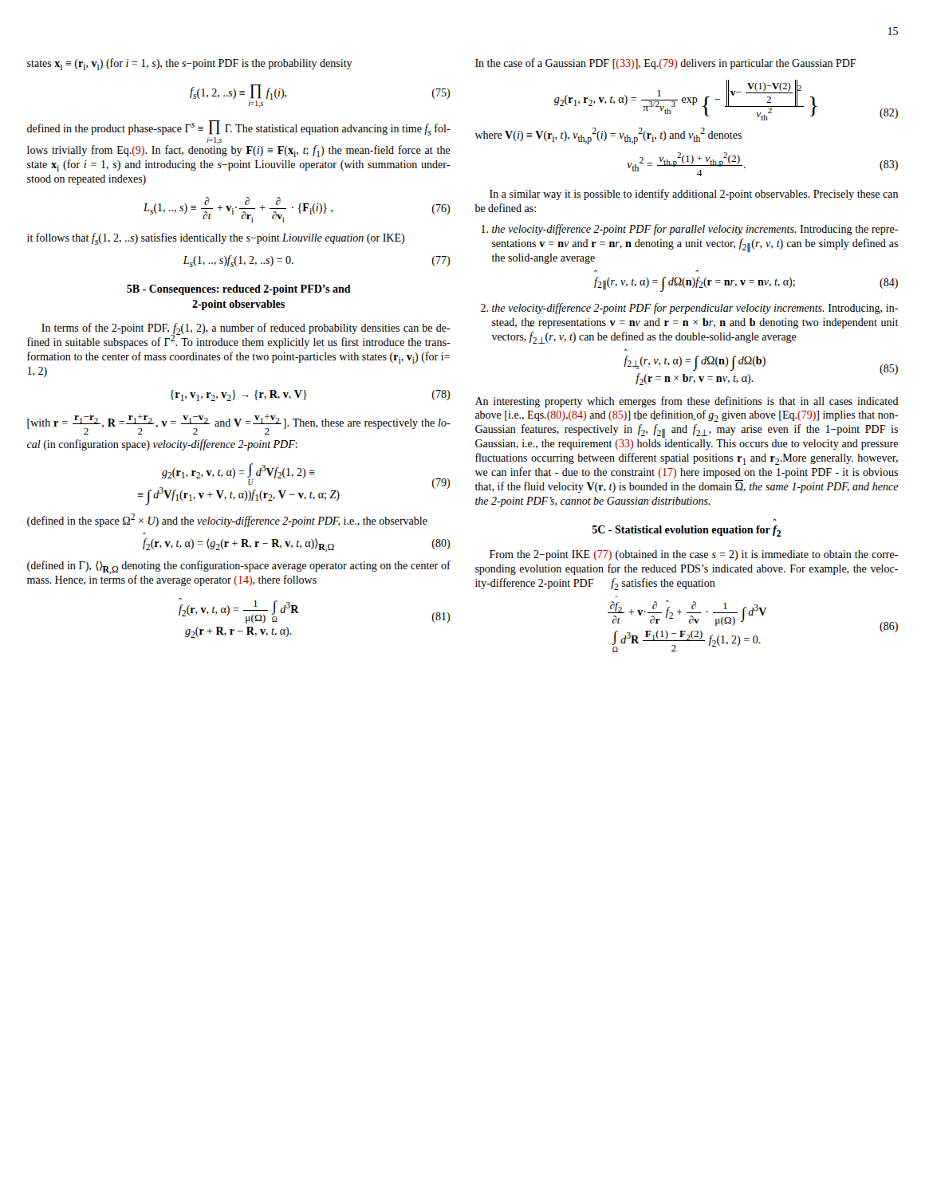15
states xi ≡ (ri, vi) (for i = 1, s), the s−point PDF is the probability density
fs(1, 2, ..s) ≡ ∏i=1,s f1(i), (75)
defined in the product phase-space Γs ≡ ∏i=1,s Γ. The statistical equation advancing in time fs follows trivially from Eq.(9). In fact, denoting by F(i) ≡ F(xi, t; f1) the mean-field force at the state xi (for i = 1, s) and introducing the s−point Liouville operator (with summation understood on repeated indexes)
Ls(1, .., s) ≡ ∂∂t + vi·∂∂ri + ∂∂vi · {Fi(i)} , (76)
it follows that fs(1, 2, ..s) satisfies identically the s−point Liouville equation (or IKE)
Ls(1, .., s)fs(1, 2, ..s) = 0. (77)
5B - Consequences: reduced 2-point PFD’s and
2-point observables
In terms of the 2-point PDF, f2(1, 2), a number of reduced probability densities can be defined in suitable subspaces of Γ2. To introduce them explicitly let us first introduce the transformation to the center of mass coordinates of the two point-particles with states (ri, vi) (for i= 1, 2)
{r1, v1, r2, v2} → {r, R, v, V} (78)
[with r = r1−r22, R =r1+r22, v = v1−v22 and V =v1+v22]. Then, these are respectively the local (in configuration space) velocity-difference 2-point PDF:
g2(r1, r2, v, t, α) = ∫U d3Vf2(1, 2) ≡
≡ ∫ d3Vf1(r1, v + V, t, α))f1(r2, V − v, t, α; Z) (79)
(defined in the space Ω2 × U) and the velocity-difference 2-point PDF, i.e., the observable
̂f2(r, v, t, α) = ⟨g2(r + R, r − R, v, t, α)⟩R,Ω (80)
(defined in Γ), ⟨⟩R,Ω denoting the configuration-space average operator acting on the center of mass. Hence, in terms of the average operator (14), there follows
̂f2(r, v, t, α) = 1 μ(Ω) ∫Ω d3R
g2(r + R, r − R, v, t, α). (81)
In the case of a Gaussian PDF [(33)], Eq.(79) delivers in particular the Gaussian PDF
g2(r1, r2, v, t, α) = 1 π3/2vth3 exp { − v− V(1)−V(2) 22 vth2 } (82)
where V(i) ≡ V(ri, t), vth,p2(i) = vth,p2(ri, t) and vth2 denotes
vth2 = vth,p2(1) + vth,p2(2) 4. (83)
In a similar way it is possible to identify additional 2-point observables. Precisely these can be defined as:
the velocity-difference 2-point PDF for parallel velocity increments. Introducing the representations v = nv and r = nr, n denoting a unit vector, ̂f2∥(r, v, t) can be simply defined as the solid-angle average
̂f2∥(r, v, t, α) = ∫ d Ω(n)̂f2(r = nr, v = nv, t, α); (84)
the velocity-difference 2-point PDF for perpendicular velocity increments. Introducing, instead, the representations v = nv and r = n × br, n and b denoting two independent unit vectors, ̂f2⊥(r, v, t) can be defined as the double-solid-angle average
̂f2⊥(r, v, t, α) = ∫ d Ω(n) ∫ d Ω(b)
̂f2(r = n × br, v = nv, t, α). (85)
An interesting property which emerges from these definitions is that in all cases indicated above [i.e., Eqs.(80),(84) and (85)] the definition of g2 given above [Eq.(79)] implies that non-Gaussian features, respectively in ̂f2, ̂f2∥ and ̂f2⊥, may arise even if the 1−point PDF is Gaussian, i.e., the requirement (33) holds identically. This occurs due to velocity and pressure fluctuations occurring between different spatial positions r1 and r2.More generally. however, we can infer that - due to the constraint (17) here imposed on the 1-point PDF - it is obvious that, if the fluid velocity V(r, t) is bounded in the domain Ω, the same 1-point PDF, and hence the 2-point PDF’s, cannot be Gaussian distributions.
5C - Statistical evolution equation for ̂f2
From the 2−point IKE (77) (obtained in the case s = 2) it is immediate to obtain the corresponding evolution equation for the reduced PDS’s indicated above. For example, the velocity-difference 2-point PDF ̂f2 satisfies the equation
∂̂f2∂t + v·∂∂r ̂f2 + ∂∂v · 1 μ(Ω) ∫ d3V
∫Ω d3R F1(1) − F2(2) 2 f2(1, 2) = 0. (86)